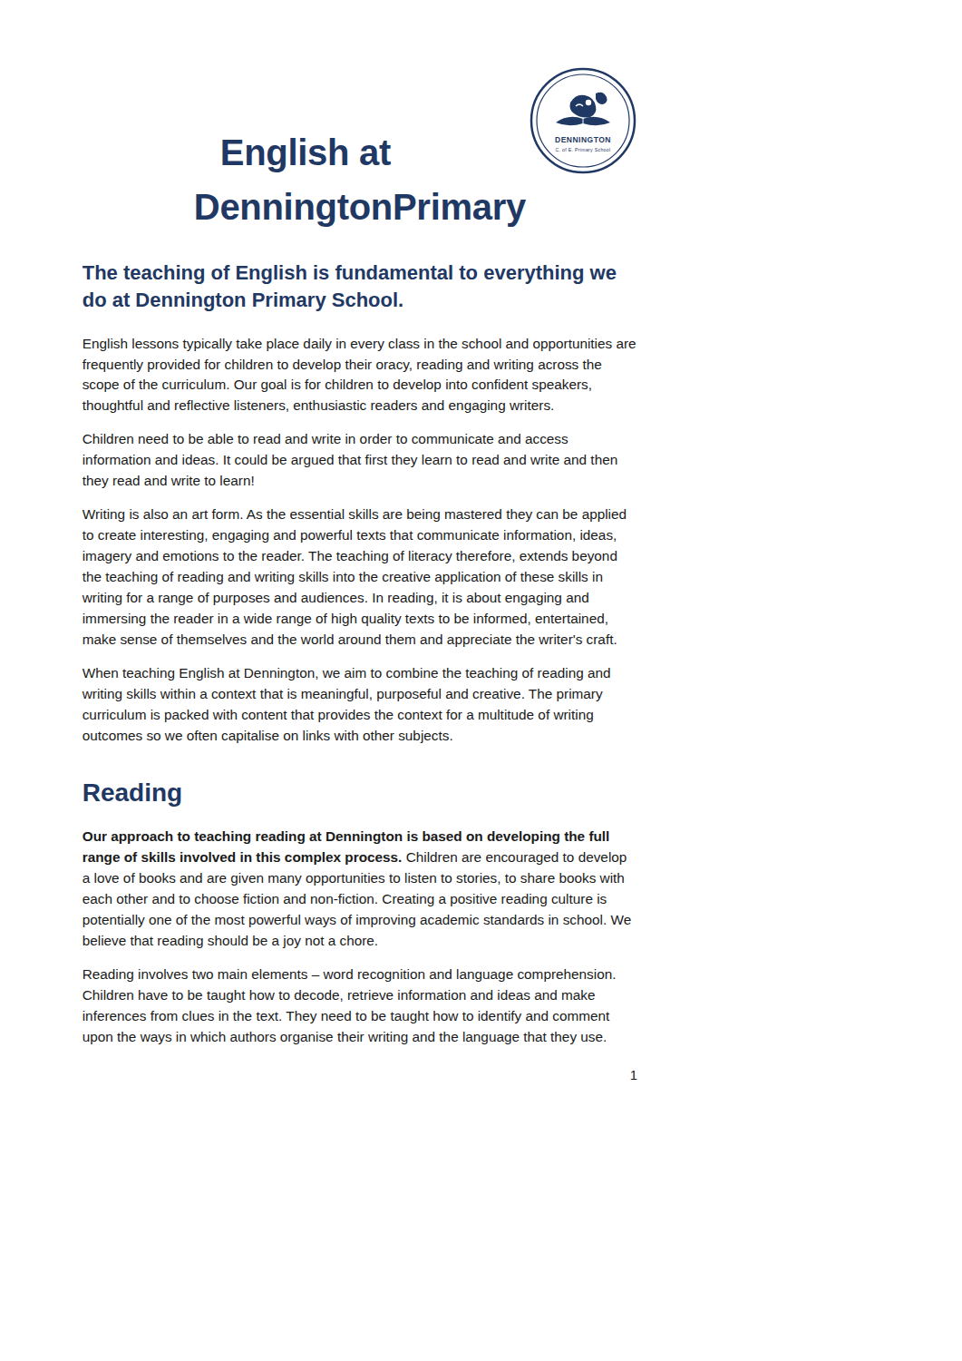DENNINGTON C. of E. Primary School
English at DenningtonPrimary
The teaching of English is fundamental to everything we do at Dennington Primary School.
English lessons typically take place daily in every class in the school and opportunities are frequently provided for children to develop their oracy, reading and writing across the scope of the curriculum. Our goal is for children to develop into confident speakers, thoughtful and reflective listeners, enthusiastic readers and engaging writers.
Children need to be able to read and write in order to communicate and access information and ideas. It could be argued that first they learn to read and write and then they read and write to learn!
Writing is also an art form. As the essential skills are being mastered they can be applied to create interesting, engaging and powerful texts that communicate information, ideas, imagery and emotions to the reader. The teaching of literacy therefore, extends beyond the teaching of reading and writing skills into the creative application of these skills in writing for a range of purposes and audiences. In reading, it is about engaging and immersing the reader in a wide range of high quality texts to be informed, entertained, make sense of themselves and the world around them and appreciate the writer's craft.
When teaching English at Dennington, we aim to combine the teaching of reading and writing skills within a context that is meaningful, purposeful and creative. The primary curriculum is packed with content that provides the context for a multitude of writing outcomes so we often capitalise on links with other subjects.
Reading
Our approach to teaching reading at Dennington is based on developing the full range of skills involved in this complex process. Children are encouraged to develop a love of books and are given many opportunities to listen to stories, to share books with each other and to choose fiction and non-fiction. Creating a positive reading culture is potentially one of the most powerful ways of improving academic standards in school. We believe that reading should be a joy not a chore.
Reading involves two main elements – word recognition and language comprehension. Children have to be taught how to decode, retrieve information and ideas and make inferences from clues in the text. They need to be taught how to identify and comment upon the ways in which authors organise their writing and the language that they use.
1